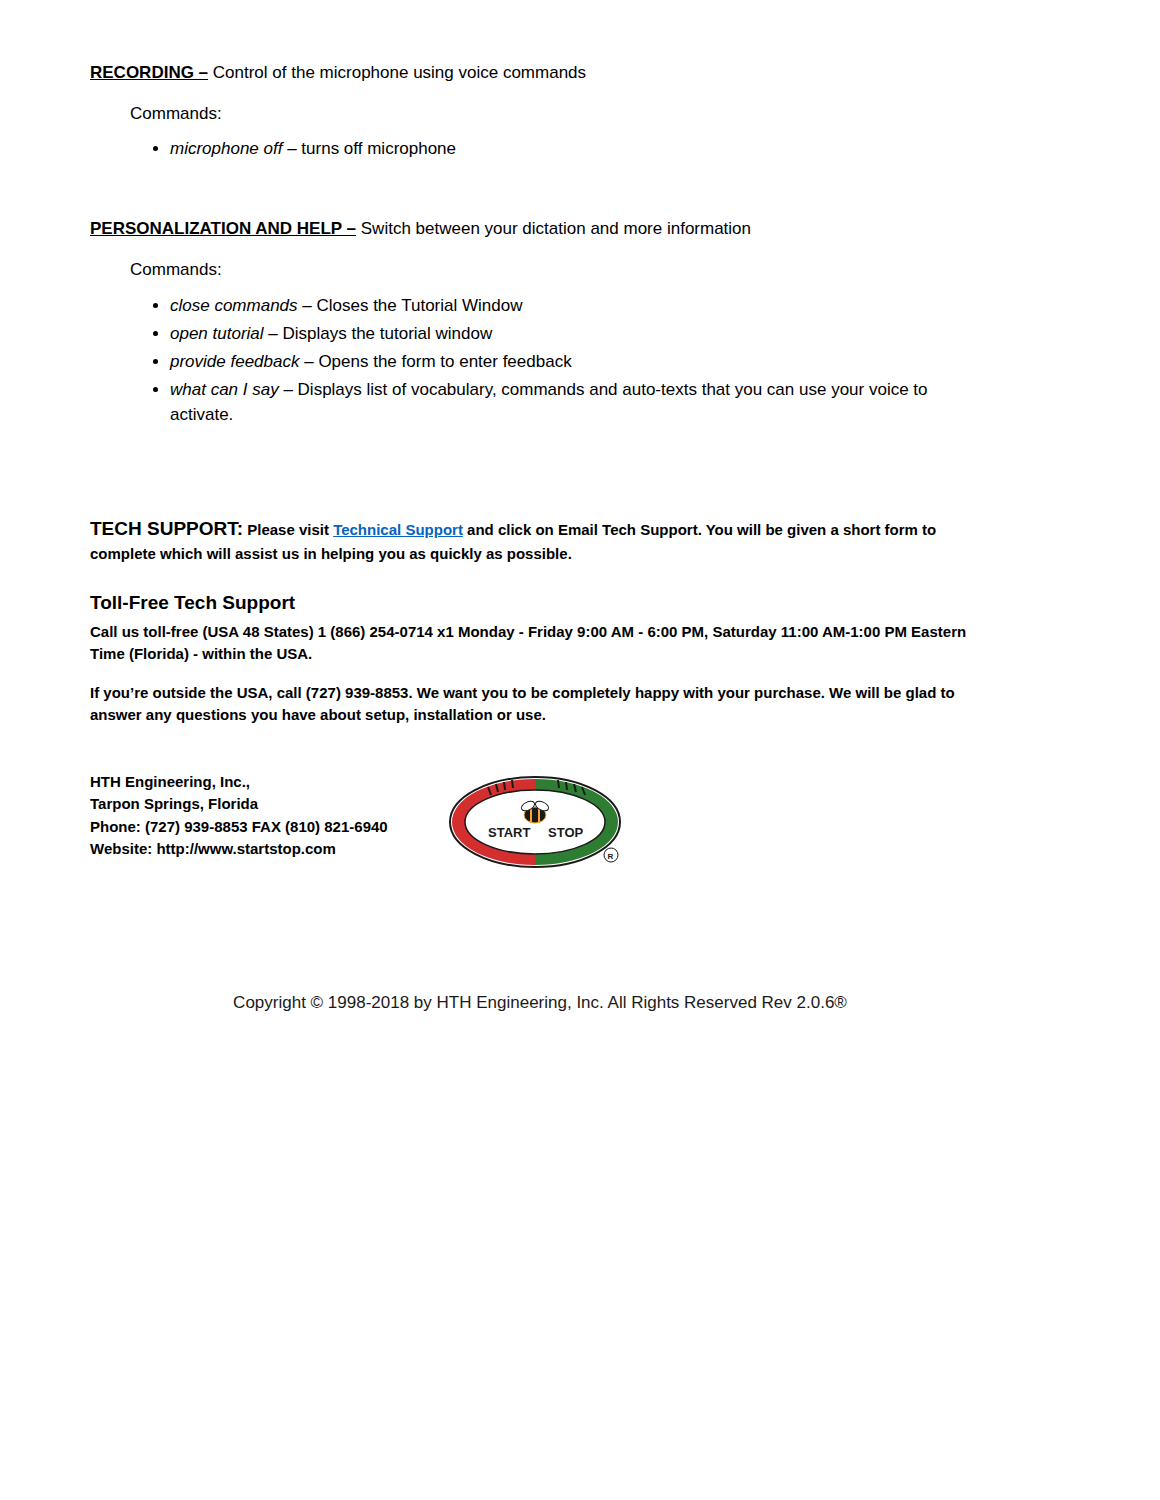RECORDING – Control of the microphone using voice commands
Commands:
microphone off – turns off microphone
PERSONALIZATION AND HELP – Switch between your dictation and more information
Commands:
close commands – Closes the Tutorial Window
open tutorial – Displays the tutorial window
provide feedback – Opens the form to enter feedback
what can I say – Displays list of vocabulary, commands and auto-texts that you can use your voice to activate.
TECH SUPPORT: Please visit Technical Support and click on Email Tech Support. You will be given a short form to complete which will assist us in helping you as quickly as possible.
Toll-Free Tech Support
Call us toll-free (USA 48 States) 1 (866) 254-0714 x1 Monday - Friday 9:00 AM - 6:00 PM, Saturday 11:00 AM-1:00 PM Eastern Time (Florida) - within the USA.
If you’re outside the USA, call (727) 939-8853. We want you to be completely happy with your purchase. We will be glad to answer any questions you have about setup, installation or use.
HTH Engineering, Inc.,
Tarpon Springs, Florida
Phone: (727) 939-8853 FAX (810) 821-6940
Website: http://www.startstop.com
START STOP R
Copyright © 1998-2018 by HTH Engineering, Inc. All Rights Reserved Rev 2.0.6®